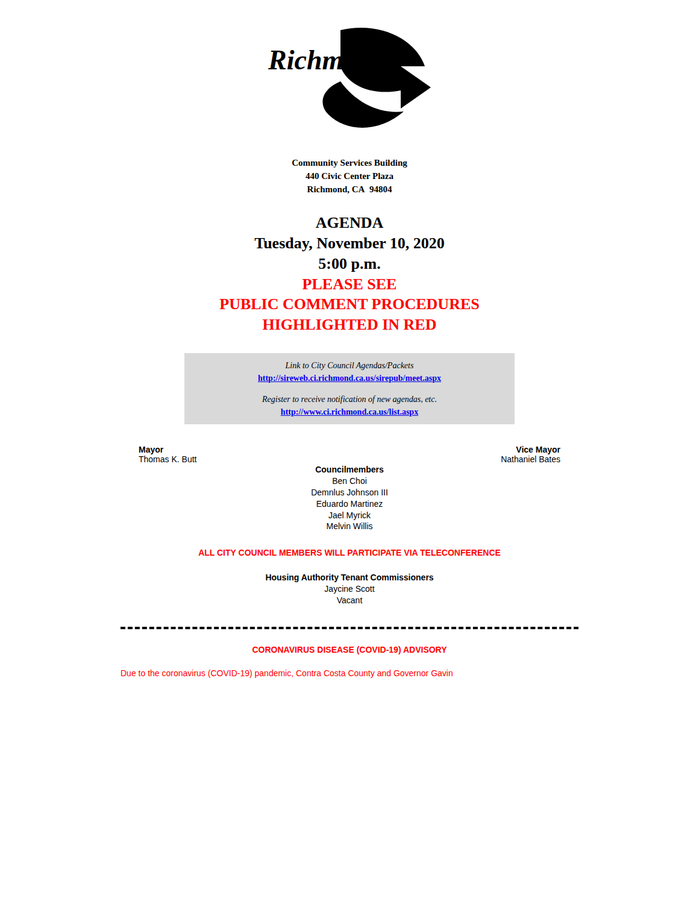Richmond
Community Services Building
440 Civic Center Plaza
Richmond, CA 94804
AGENDA
Tuesday, November 10, 2020
5:00 p.m.
PLEASE SEE
PUBLIC COMMENT PROCEDURES
HIGHLIGHTED IN RED
Link to City Council Agendas/Packets
http://sireweb.ci.richmond.ca.us/sirepub/meet.aspx
Register to receive notification of new agendas, etc.
http://www.ci.richmond.ca.us/list.aspx
Mayor
Thomas K. Butt
Vice Mayor
Nathaniel Bates
Councilmembers
Ben Choi
Demnlus Johnson III
Eduardo Martinez
Jael Myrick
Melvin Willis
ALL CITY COUNCIL MEMBERS WILL PARTICIPATE VIA TELECONFERENCE
Housing Authority Tenant Commissioners
Jaycine Scott
Vacant
CORONAVIRUS DISEASE (COVID-19) ADVISORY
Due to the coronavirus (COVID-19) pandemic, Contra Costa County and Governor Gavin